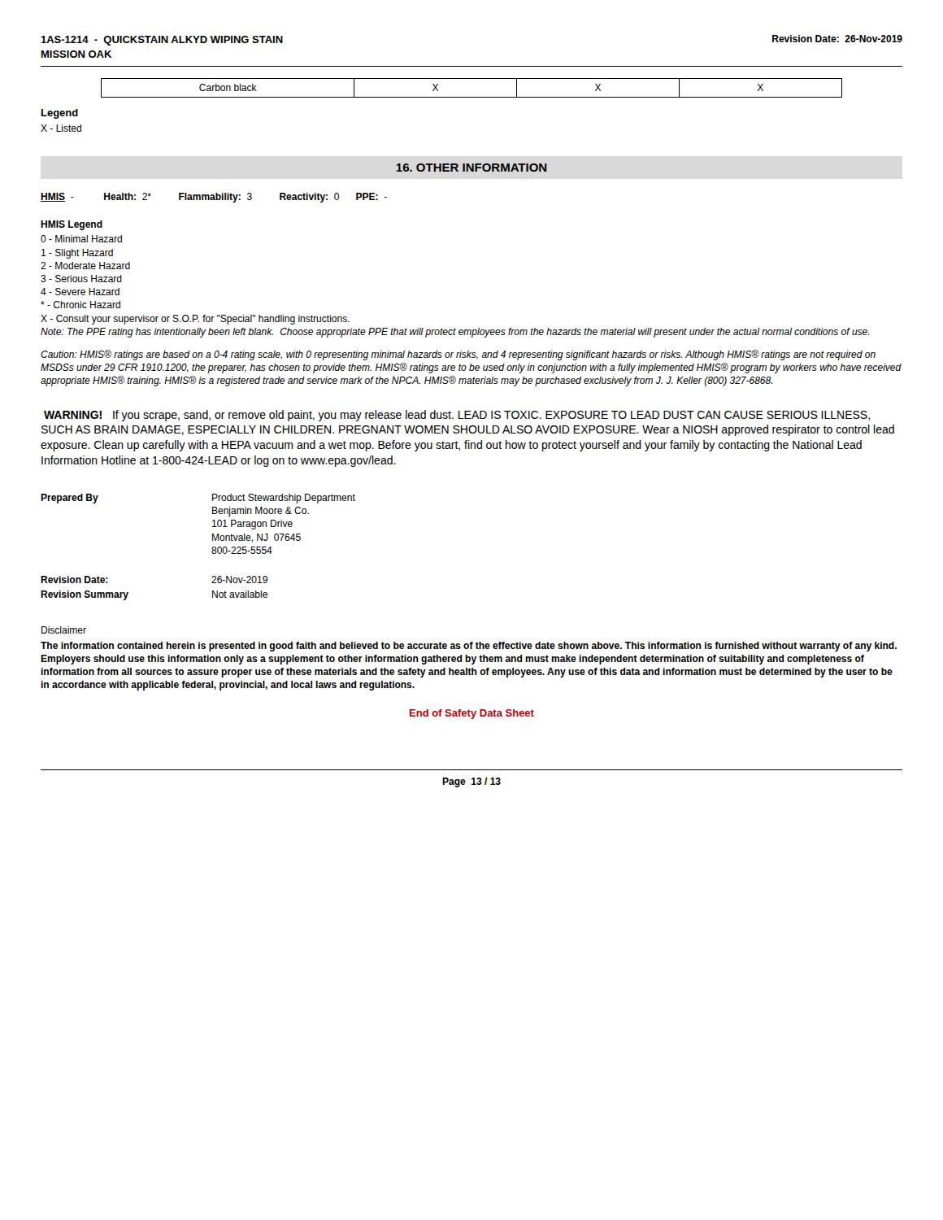1AS-1214 - QUICKSTAIN ALKYD WIPING STAIN
MISSION OAK
Revision Date: 26-Nov-2019
| Carbon black | X | X | X |
Legend
X - Listed
16. OTHER INFORMATION
HMIS - Health: 2* Flammability: 3 Reactivity: 0 PPE: -
HMIS Legend
0 - Minimal Hazard
1 - Slight Hazard
2 - Moderate Hazard
3 - Serious Hazard
4 - Severe Hazard
* - Chronic Hazard
X - Consult your supervisor or S.O.P. for "Special" handling instructions.
Note: The PPE rating has intentionally been left blank. Choose appropriate PPE that will protect employees from the hazards the material will present under the actual normal conditions of use.
Caution: HMIS® ratings are based on a 0-4 rating scale, with 0 representing minimal hazards or risks, and 4 representing significant hazards or risks. Although HMIS® ratings are not required on MSDSs under 29 CFR 1910.1200, the preparer, has chosen to provide them. HMIS® ratings are to be used only in conjunction with a fully implemented HMIS® program by workers who have received appropriate HMIS® training. HMIS® is a registered trade and service mark of the NPCA. HMIS® materials may be purchased exclusively from J. J. Keller (800) 327-6868.
WARNING! If you scrape, sand, or remove old paint, you may release lead dust. LEAD IS TOXIC. EXPOSURE TO LEAD DUST CAN CAUSE SERIOUS ILLNESS, SUCH AS BRAIN DAMAGE, ESPECIALLY IN CHILDREN. PREGNANT WOMEN SHOULD ALSO AVOID EXPOSURE. Wear a NIOSH approved respirator to control lead exposure. Clean up carefully with a HEPA vacuum and a wet mop. Before you start, find out how to protect yourself and your family by contacting the National Lead Information Hotline at 1-800-424-LEAD or log on to www.epa.gov/lead.
| Prepared By | Product Stewardship Department Benjamin Moore & Co. 101 Paragon Drive Montvale, NJ 07645 800-225-5554 |
| Revision Date: | 26-Nov-2019 |
| Revision Summary | Not available |
Disclaimer
The information contained herein is presented in good faith and believed to be accurate as of the effective date shown above. This information is furnished without warranty of any kind. Employers should use this information only as a supplement to other information gathered by them and must make independent determination of suitability and completeness of information from all sources to assure proper use of these materials and the safety and health of employees. Any use of this data and information must be determined by the user to be in accordance with applicable federal, provincial, and local laws and regulations.
End of Safety Data Sheet
Page 13 / 13